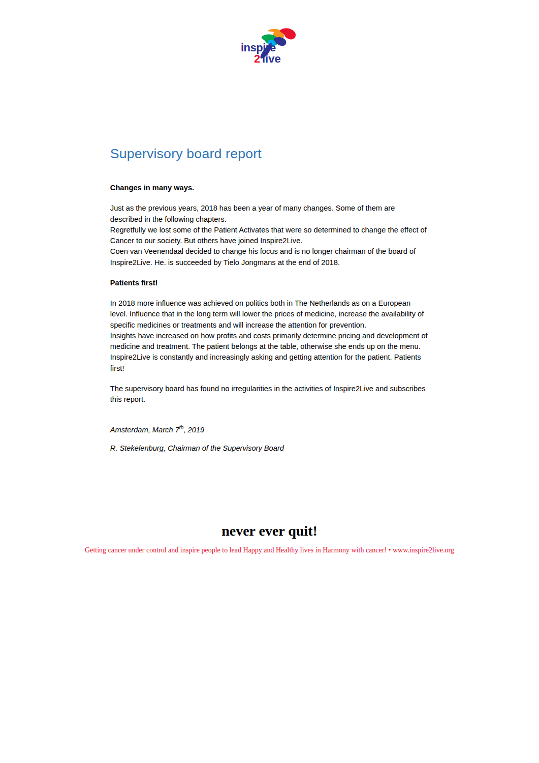inspire 2 live
Supervisory board report
Changes in many ways.
Just as the previous years, 2018 has been a year of many changes. Some of them are described in the following chapters.
Regretfully we lost some of the Patient Activates that were so determined to change the effect of Cancer to our society. But others have joined Inspire2Live.
Coen van Veenendaal decided to change his focus and is no longer chairman of the board of Inspire2Live. He. is succeeded by Tielo Jongmans at the end of 2018.
Patients first!
In 2018 more influence was achieved on politics both in The Netherlands as on a European level. Influence that in the long term will lower the prices of medicine, increase the availability of specific medicines or treatments and will increase the attention for prevention.
Insights have increased on how profits and costs primarily determine pricing and development of medicine and treatment. The patient belongs at the table, otherwise she ends up on the menu.
Inspire2Live is constantly and increasingly asking and getting attention for the patient. Patients first!
The supervisory board has found no irregularities in the activities of Inspire2Live and subscribes this report.
Amsterdam, March 7th, 2019
R. Stekelenburg, Chairman of the Supervisory Board
never ever quit!
Getting cancer under control and inspire people to lead Happy and Healthy lives in Harmony with cancer! • www.inspire2live.org